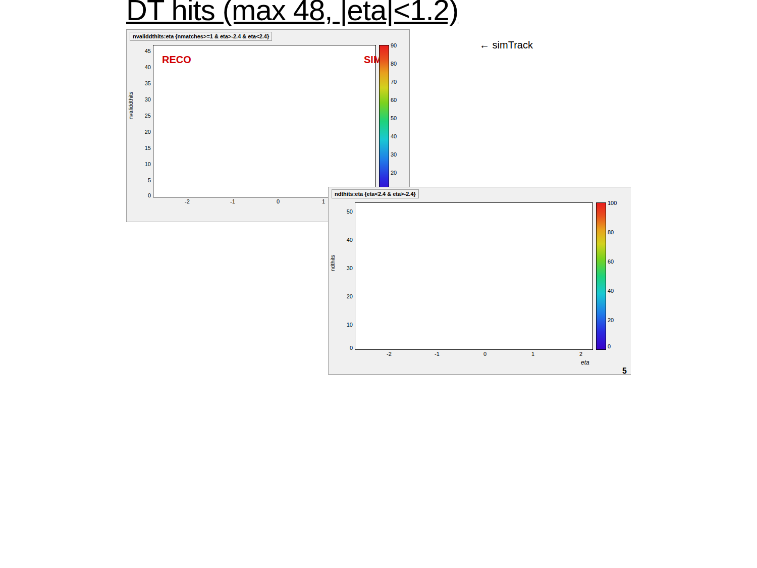DT hits (max 48, |eta|<1.2)
nvaliddthits:eta {nmatches>=1 & eta>-2.4 & eta<2.4}
nvaliddthits
RECO
SIM
45
40
35
30
25
20
15
10
5
0
-2
-1
0
1
90
80
70
60
50
40
30
20
ndthits:eta {eta<2.4 & eta>-2.4}
ndthits
eta
50
40
30
20
10
0
-2
-1
0
1
2
100
80
60
40
20
0
← simTrack
5